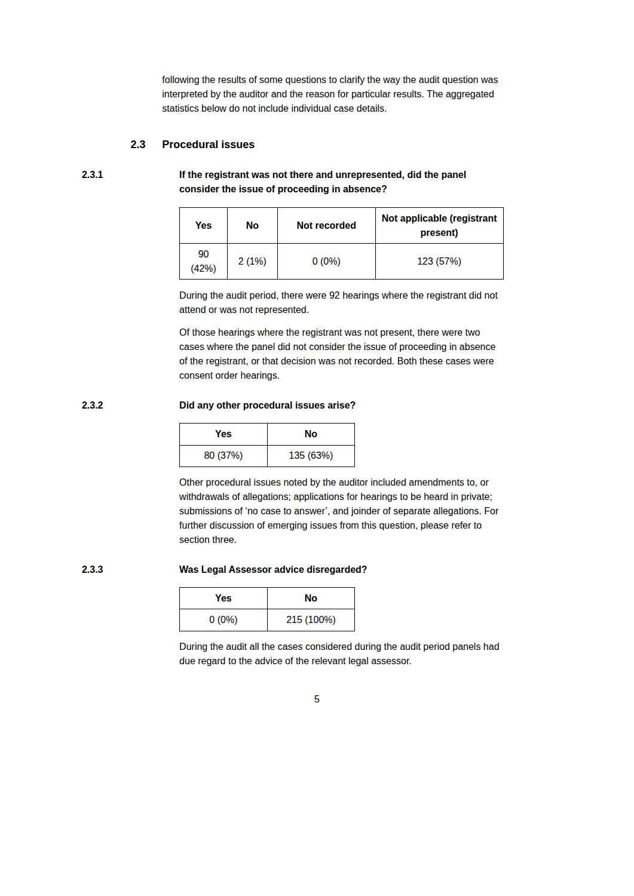following the results of some questions to clarify the way the audit question was interpreted by the auditor and the reason for particular results. The aggregated statistics below do not include individual case details.
2.3 Procedural issues
2.3.1 If the registrant was not there and unrepresented, did the panel consider the issue of proceeding in absence?
| Yes | No | Not recorded | Not applicable (registrant present) |
| --- | --- | --- | --- |
| 90 (42%) | 2 (1%) | 0 (0%) | 123 (57%) |
During the audit period, there were 92 hearings where the registrant did not attend or was not represented.
Of those hearings where the registrant was not present, there were two cases where the panel did not consider the issue of proceeding in absence of the registrant, or that decision was not recorded. Both these cases were consent order hearings.
2.3.2 Did any other procedural issues arise?
| Yes | No |
| --- | --- |
| 80 (37%) | 135 (63%) |
Other procedural issues noted by the auditor included amendments to, or withdrawals of allegations; applications for hearings to be heard in private; submissions of ‘no case to answer’, and joinder of separate allegations. For further discussion of emerging issues from this question, please refer to section three.
2.3.3 Was Legal Assessor advice disregarded?
| Yes | No |
| --- | --- |
| 0 (0%) | 215 (100%) |
During the audit all the cases considered during the audit period panels had due regard to the advice of the relevant legal assessor.
5